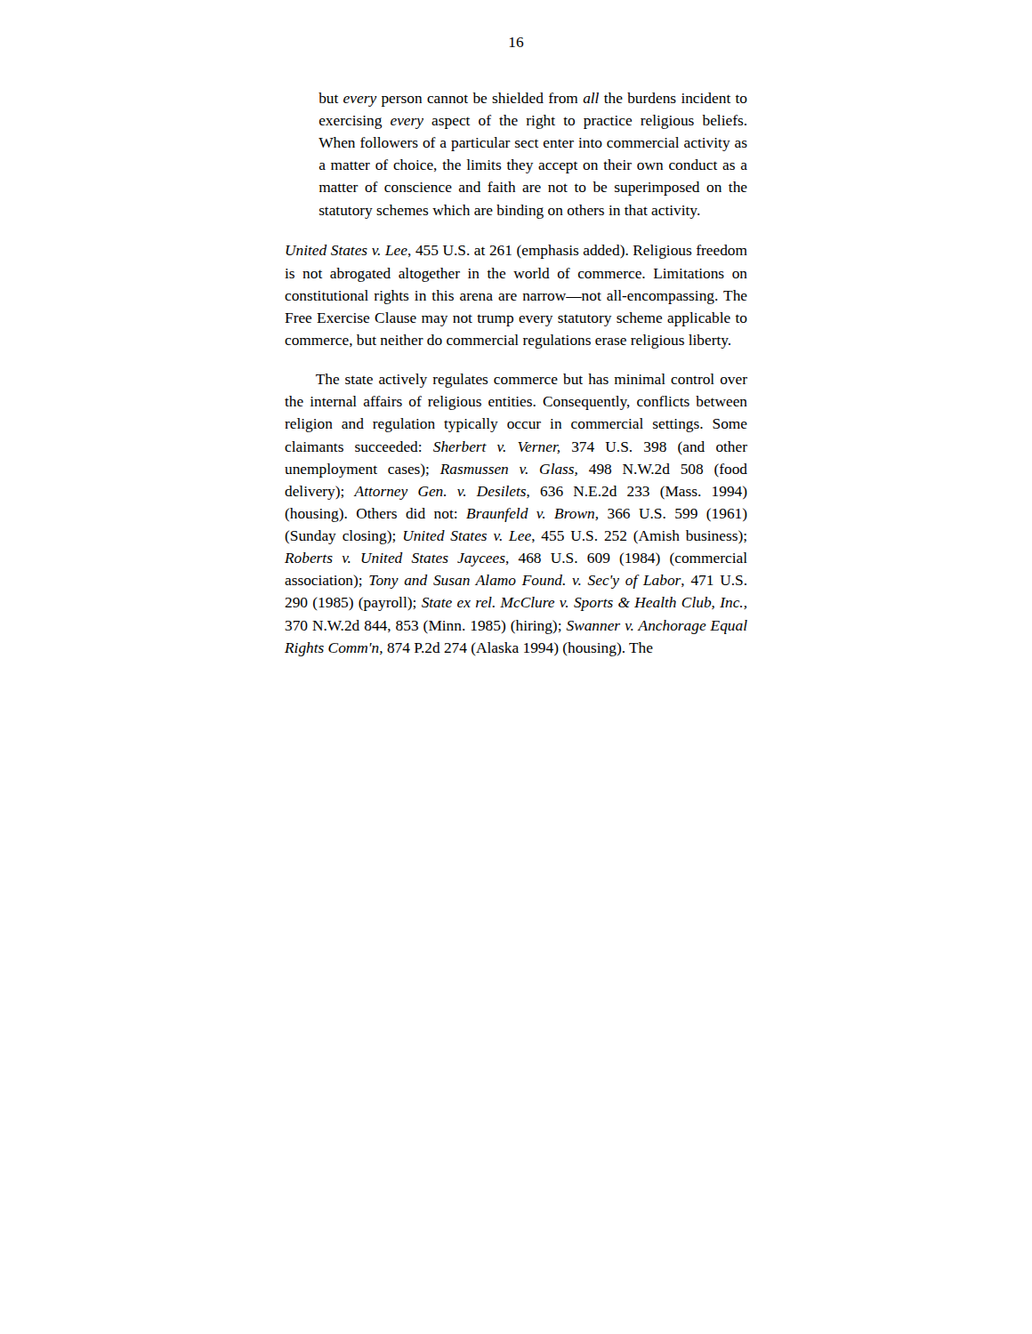16
but every person cannot be shielded from all the burdens incident to exercising every aspect of the right to practice religious beliefs. When followers of a particular sect enter into commercial activity as a matter of choice, the limits they accept on their own conduct as a matter of conscience and faith are not to be superimposed on the statutory schemes which are binding on others in that activity.
United States v. Lee, 455 U.S. at 261 (emphasis added). Religious freedom is not abrogated altogether in the world of commerce. Limitations on constitutional rights in this arena are narrow—not all-encompassing. The Free Exercise Clause may not trump every statutory scheme applicable to commerce, but neither do commercial regulations erase religious liberty.
The state actively regulates commerce but has minimal control over the internal affairs of religious entities. Consequently, conflicts between religion and regulation typically occur in commercial settings. Some claimants succeeded: Sherbert v. Verner, 374 U.S. 398 (and other unemployment cases); Rasmussen v. Glass, 498 N.W.2d 508 (food delivery); Attorney Gen. v. Desilets, 636 N.E.2d 233 (Mass. 1994) (housing). Others did not: Braunfeld v. Brown, 366 U.S. 599 (1961) (Sunday closing); United States v. Lee, 455 U.S. 252 (Amish business); Roberts v. United States Jaycees, 468 U.S. 609 (1984) (commercial association); Tony and Susan Alamo Found. v. Sec'y of Labor, 471 U.S. 290 (1985) (payroll); State ex rel. McClure v. Sports & Health Club, Inc., 370 N.W.2d 844, 853 (Minn. 1985) (hiring); Swanner v. Anchorage Equal Rights Comm'n, 874 P.2d 274 (Alaska 1994) (housing). The